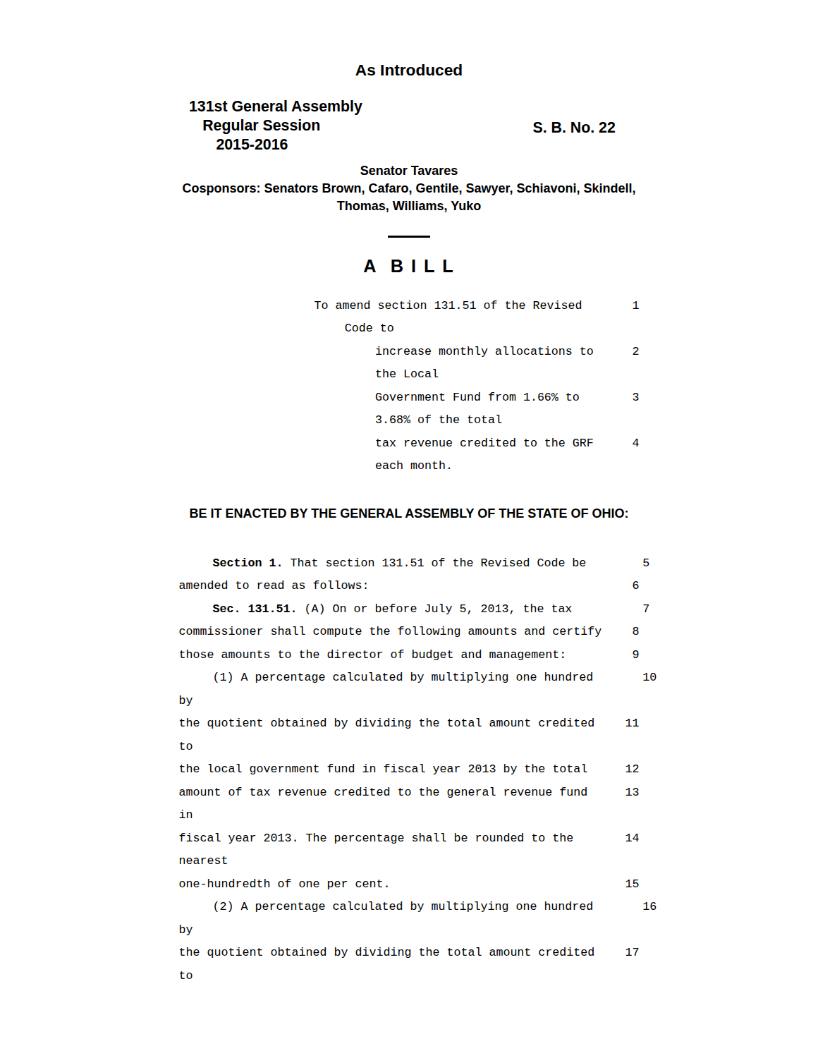As Introduced
131st General Assembly
Regular Session
2015-2016
S. B. No. 22
Senator Tavares
Cosponsors: Senators Brown, Cafaro, Gentile, Sawyer, Schiavoni, Skindell,
Thomas, Williams, Yuko
A B I L L
To amend section 131.51 of the Revised Code to1
increase monthly allocations to the Local2
Government Fund from 1.66% to 3.68% of the total3
tax revenue credited to the GRF each month.4
BE IT ENACTED BY THE GENERAL ASSEMBLY OF THE STATE OF OHIO:
Section 1. That section 131.51 of the Revised Code be5
amended to read as follows:6
Sec. 131.51. (A) On or before July 5, 2013, the tax7
commissioner shall compute the following amounts and certify8
those amounts to the director of budget and management:9
(1) A percentage calculated by multiplying one hundred by10
the quotient obtained by dividing the total amount credited to11
the local government fund in fiscal year 2013 by the total12
amount of tax revenue credited to the general revenue fund in13
fiscal year 2013. The percentage shall be rounded to the nearest14
one-hundredth of one per cent.15
(2) A percentage calculated by multiplying one hundred by16
the quotient obtained by dividing the total amount credited to17